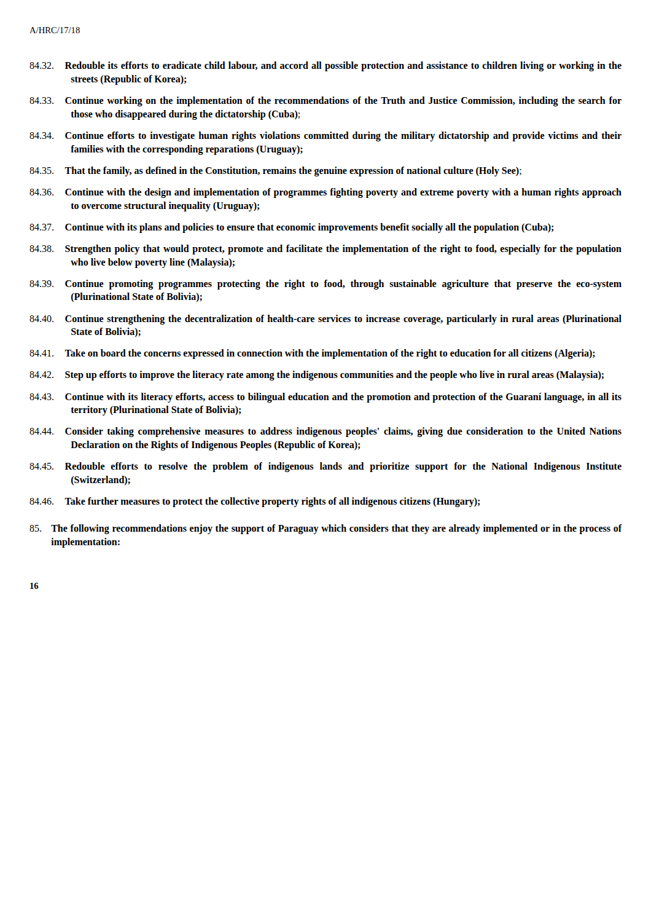A/HRC/17/18
84.32. Redouble its efforts to eradicate child labour, and accord all possible protection and assistance to children living or working in the streets (Republic of Korea);
84.33. Continue working on the implementation of the recommendations of the Truth and Justice Commission, including the search for those who disappeared during the dictatorship (Cuba);
84.34. Continue efforts to investigate human rights violations committed during the military dictatorship and provide victims and their families with the corresponding reparations (Uruguay);
84.35. That the family, as defined in the Constitution, remains the genuine expression of national culture (Holy See);
84.36. Continue with the design and implementation of programmes fighting poverty and extreme poverty with a human rights approach to overcome structural inequality (Uruguay);
84.37. Continue with its plans and policies to ensure that economic improvements benefit socially all the population (Cuba);
84.38. Strengthen policy that would protect, promote and facilitate the implementation of the right to food, especially for the population who live below poverty line (Malaysia);
84.39. Continue promoting programmes protecting the right to food, through sustainable agriculture that preserve the eco-system (Plurinational State of Bolivia);
84.40. Continue strengthening the decentralization of health-care services to increase coverage, particularly in rural areas (Plurinational State of Bolivia);
84.41. Take on board the concerns expressed in connection with the implementation of the right to education for all citizens (Algeria);
84.42. Step up efforts to improve the literacy rate among the indigenous communities and the people who live in rural areas (Malaysia);
84.43. Continue with its literacy efforts, access to bilingual education and the promotion and protection of the Guaraní language, in all its territory (Plurinational State of Bolivia);
84.44. Consider taking comprehensive measures to address indigenous peoples' claims, giving due consideration to the United Nations Declaration on the Rights of Indigenous Peoples (Republic of Korea);
84.45. Redouble efforts to resolve the problem of indigenous lands and prioritize support for the National Indigenous Institute (Switzerland);
84.46. Take further measures to protect the collective property rights of all indigenous citizens (Hungary);
85. The following recommendations enjoy the support of Paraguay which considers that they are already implemented or in the process of implementation:
16